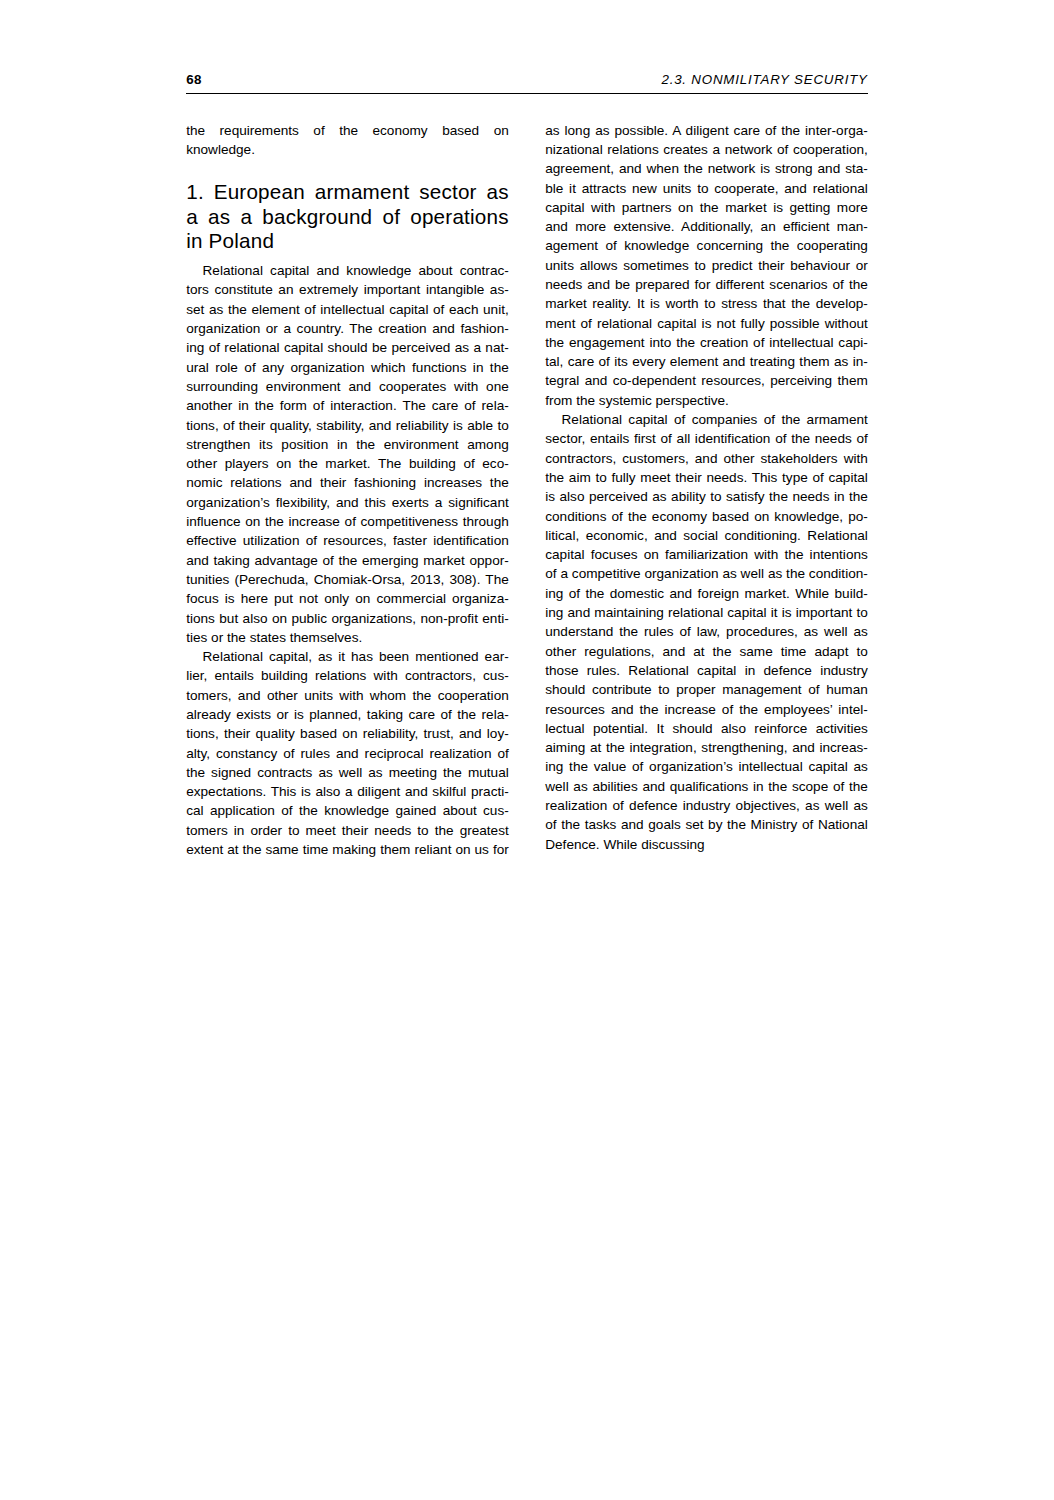68 2.3. Nonmilitary security
the requirements of the economy based on knowledge.
1. European armament sector as a as a background of operations in Poland
Relational capital and knowledge about contractors constitute an extremely important intangible asset as the element of intellectual capital of each unit, organization or a country. The creation and fashioning of relational capital should be perceived as a natural role of any organization which functions in the surrounding environment and cooperates with one another in the form of interaction. The care of relations, of their quality, stability, and reliability is able to strengthen its position in the environment among other players on the market. The building of economic relations and their fashioning increases the organization’s flexibility, and this exerts a significant influence on the increase of competitiveness through effective utilization of resources, faster identification and taking advantage of the emerging market opportunities (Perechuda, Chomiak-Orsa, 2013, 308). The focus is here put not only on commercial organizations but also on public organizations, non-profit entities or the states themselves.
Relational capital, as it has been mentioned earlier, entails building relations with contractors, customers, and other units with whom the cooperation already exists or is planned, taking care of the relations, their quality based on reliability, trust, and loyalty, constancy of rules and reciprocal realization of the signed contracts as well as meeting the mutual expectations. This is also a diligent and skilful practical application of the knowledge gained about customers in order to meet their needs to the greatest extent at the same time making them reliant on us for as long as possible. A diligent care of the inter-organizational relations creates a network of cooperation, agreement, and when the network is strong and stable it attracts new units to cooperate, and relational capital with partners on the market is getting more and more extensive. Additionally, an efficient management of knowledge concerning the cooperating units allows sometimes to predict their behaviour or needs and be prepared for different scenarios of the market reality. It is worth to stress that the development of relational capital is not fully possible without the engagement into the creation of intellectual capital, care of its every element and treating them as integral and co-dependent resources, perceiving them from the systemic perspective.
Relational capital of companies of the armament sector, entails first of all identification of the needs of contractors, customers, and other stakeholders with the aim to fully meet their needs. This type of capital is also perceived as ability to satisfy the needs in the conditions of the economy based on knowledge, political, economic, and social conditioning. Relational capital focuses on familiarization with the intentions of a competitive organization as well as the conditioning of the domestic and foreign market. While building and maintaining relational capital it is important to understand the rules of law, procedures, as well as other regulations, and at the same time adapt to those rules. Relational capital in defence industry should contribute to proper management of human resources and the increase of the employees’ intellectual potential. It should also reinforce activities aiming at the integration, strengthening, and increasing the value of organization’s intellectual capital as well as abilities and qualifications in the scope of the realization of defence industry objectives, as well as of the tasks and goals set by the Ministry of National Defence. While discussing